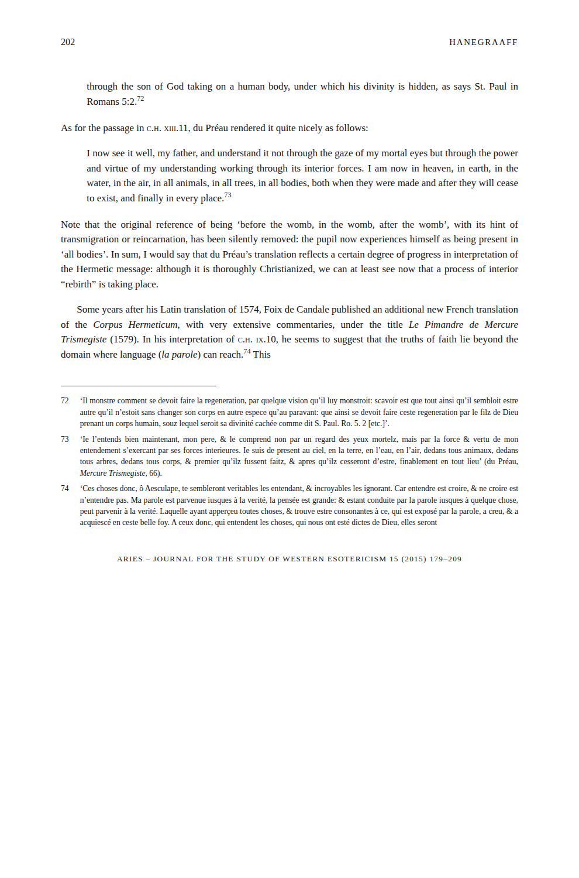202 Hanegraaff
through the son of God taking on a human body, under which his divinity is hidden, as says St. Paul in Romans 5:2.72
As for the passage in c.h. xiii.11, du Préau rendered it quite nicely as follows:
I now see it well, my father, and understand it not through the gaze of my mortal eyes but through the power and virtue of my understanding working through its interior forces. I am now in heaven, in earth, in the water, in the air, in all animals, in all trees, in all bodies, both when they were made and after they will cease to exist, and finally in every place.73
Note that the original reference of being ‘before the womb, in the womb, after the womb’, with its hint of transmigration or reincarnation, has been silently removed: the pupil now experiences himself as being present in ‘all bodies’. In sum, I would say that du Préau’s translation reflects a certain degree of progress in interpretation of the Hermetic message: although it is thoroughly Christianized, we can at least see now that a process of interior “rebirth” is taking place.
Some years after his Latin translation of 1574, Foix de Candale published an additional new French translation of the Corpus Hermeticum, with very extensive commentaries, under the title Le Pimandre de Mercure Trismegiste (1579). In his interpretation of c.h. ix.10, he seems to suggest that the truths of faith lie beyond the domain where language (la parole) can reach.74 This
72 ‘Il monstre comment se devoit faire la regeneration, par quelque vision qu’il luy monstroit: scavoir est que tout ainsi qu’il sembloit estre autre qu’il n’estoit sans changer son corps en autre espece qu’au paravant: que ainsi se devoit faire ceste regeneration par le filz de Dieu prenant un corps humain, souz lequel seroit sa divinité cachée comme dit S. Paul. Ro. 5. 2 [etc.]’.
73 ‘Ie l’entends bien maintenant, mon pere, & le comprend non par un regard des yeux mortelz, mais par la force & vertu de mon entendement s’exercant par ses forces interieures. Ie suis de present au ciel, en la terre, en l’eau, en l’air, dedans tous animaux, dedans tous arbres, dedans tous corps, & premier qu’ilz fussent faitz, & apres qu’ilz cesseront d’estre, finablement en tout lieu’ (du Préau, Mercure Trismegiste, 66).
74 ‘Ces choses donc, ô Aesculape, te sembleront veritables les entendant, & incroyables les ignorant. Car entendre est croire, & ne croire est n’entendre pas. Ma parole est parvenue iusques à la verité, la pensée est grande: & estant conduite par la parole iusques à quelque chose, peut parvenir à la verité. Laquelle ayant apperçeu toutes choses, & trouve estre consonantes à ce, qui est exposé par la parole, a creu, & a acquiescé en ceste belle foy. A ceux donc, qui entendent les choses, qui nous ont esté dictes de Dieu, elles seront
Aries – Journal for the Study of Western Esotericism 15 (2015) 179–209